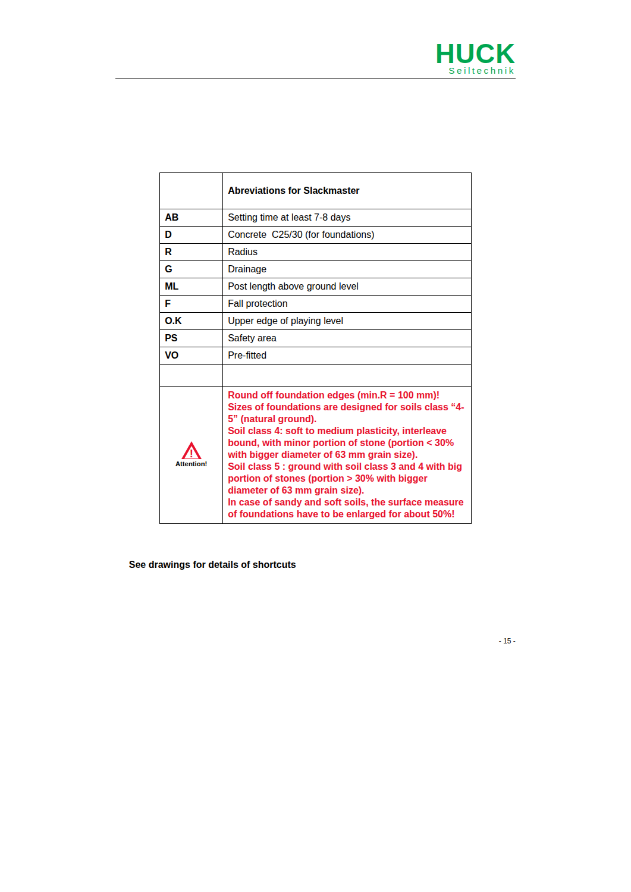HUCK
Seiltechnik
| | Abreviations for Slackmaster |
| AB | Setting time at least 7-8 days |
| D | Concrete C25/30 (for foundations) |
| R | Radius |
| G | Drainage |
| ML | Post length above ground level |
| F | Fall protection |
| O.K | Upper edge of playing level |
| PS | Safety area |
| VO | Pre-fitted |
| ! Attention! | Round off foundation edges (min.R = 100 mm)! Sizes of foundations are designed for soils class “4-5” (natural ground). Soil class 4: soft to medium plasticity, interleave bound, with minor portion of stone (portion < 30% with bigger diameter of 63 mm grain size). Soil class 5 : ground with soil class 3 and 4 with big portion of stones (portion > 30% with bigger diameter of 63 mm grain size). In case of sandy and soft soils, the surface measure of foundations have to be enlarged for about 50%! |
See drawings for details of shortcuts
- 15 -